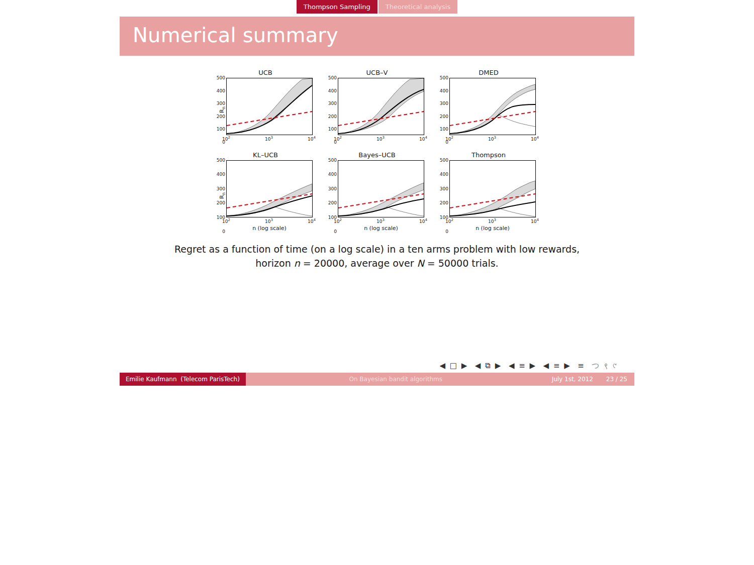Thompson Sampling
Theoretical analysis
Numerical summary
UCB
Rn
500
400
300
200
100
0
102
103
104
UCB–V
500
400
300
200
100
0
102
103
104
DMED
500
400
300
200
100
0
102
103
104
KL–UCB
Rn
500
400
300
200
100
0
102
103
104
n (log scale)
Bayes–UCB
500
400
300
200
100
0
102
103
104
n (log scale)
Thompson
500
400
300
200
100
0
102
103
104
n (log scale)
Regret as a function of time (on a log scale) in a ten arms problem with low rewards, horizon n = 20000, average over N = 50000 trials.
◀ □ ▶ ◀ ⧉ ▶ ◀ ≡ ▶ ◀ ≡ ▶ ≡ つ ९ ୯
Emilie Kaufmann (Telecom ParisTech)
On Bayesian bandit algorithms
July 1st, 2012
23 / 25